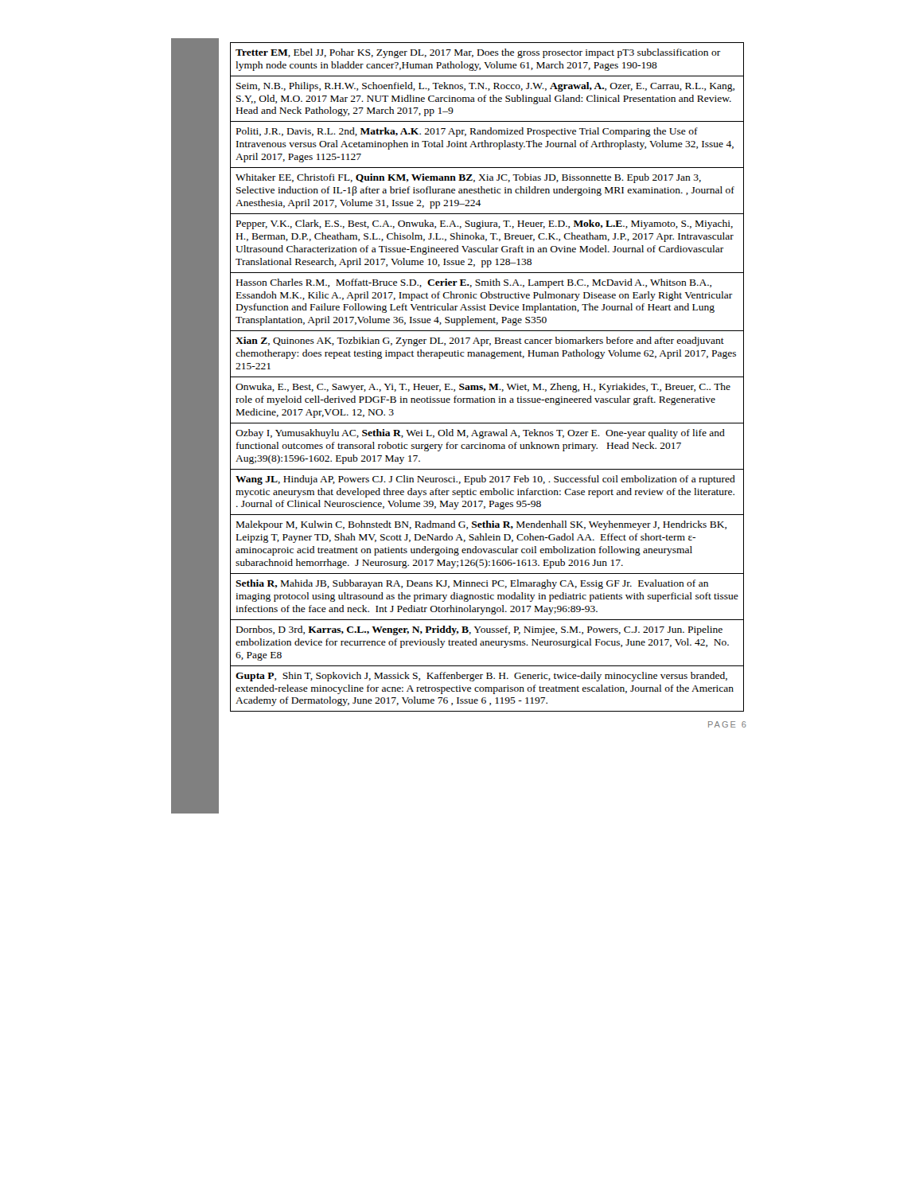| Tretter EM , Ebel JJ, Pohar KS, Zynger DL, 2017 Mar, Does the gross prosector impact pT3 subclassification or lymph node counts in bladder cancer?,Human Pathology, Volume 61, March 2017, Pages 190-198 |
| Seim, N.B., Philips, R.H.W., Schoenfield, L., Teknos, T.N., Rocco, J.W., Agrawal, A. , Ozer, E., Carrau, R.L., Kang, S.Y,, Old, M.O. 2017 Mar 27. NUT Midline Carcinoma of the Sublingual Gland: Clinical Presentation and Review. Head and Neck Pathology, 27 March 2017, pp 1–9 |
| Politi, J.R., Davis, R.L. 2nd, Matrka, A.K . 2017 Apr, Randomized Prospective Trial Comparing the Use of Intravenous versus Oral Acetaminophen in Total Joint Arthroplasty.The Journal of Arthroplasty, Volume 32, Issue 4, April 2017, Pages 1125-1127 |
| Whitaker EE, Christofi FL, Quinn KM, Wiemann BZ , Xia JC, Tobias JD, Bissonnette B. Epub 2017 Jan 3, Selective induction of IL-1β after a brief isoflurane anesthetic in children undergoing MRI examination. , Journal of Anesthesia, April 2017, Volume 31, Issue 2, pp 219–224 |
| Pepper, V.K., Clark, E.S., Best, C.A., Onwuka, E.A., Sugiura, T., Heuer, E.D., Moko, L.E ., Miyamoto, S., Miyachi, H., Berman, D.P., Cheatham, S.L., Chisolm, J.L., Shinoka, T., Breuer, C.K., Cheatham, J.P., 2017 Apr. Intravascular Ultrasound Characterization of a Tissue-Engineered Vascular Graft in an Ovine Model. Journal of Cardiovascular Translational Research, April 2017, Volume 10, Issue 2, pp 128–138 |
| Hasson Charles R.M., Moffatt-Bruce S.D., Cerier E. , Smith S.A., Lampert B.C., McDavid A., Whitson B.A., Essandoh M.K., Kilic A., April 2017, Impact of Chronic Obstructive Pulmonary Disease on Early Right Ventricular Dysfunction and Failure Following Left Ventricular Assist Device Implantation, The Journal of Heart and Lung Transplantation, April 2017,Volume 36, Issue 4, Supplement, Page S350 |
| Xian Z , Quinones AK, Tozbikian G, Zynger DL, 2017 Apr, Breast cancer biomarkers before and after eoadjuvant chemotherapy: does repeat testing impact therapeutic management, Human Pathology Volume 62, April 2017, Pages 215-221 |
| Onwuka, E., Best, C., Sawyer, A., Yi, T., Heuer, E., Sams, M ., Wiet, M., Zheng, H., Kyriakides, T., Breuer, C.. The role of myeloid cell-derived PDGF-B in neotissue formation in a tissue-engineered vascular graft. Regenerative Medicine, 2017 Apr,VOL. 12, NO. 3 |
| Ozbay I, Yumusakhuylu AC, Sethia R , Wei L, Old M, Agrawal A, Teknos T, Ozer E. One-year quality of life and functional outcomes of transoral robotic surgery for carcinoma of unknown primary. Head Neck. 2017 Aug;39(8):1596-1602. Epub 2017 May 17. |
| Wang JL , Hinduja AP, Powers CJ. J Clin Neurosci., Epub 2017 Feb 10, . Successful coil embolization of a ruptured mycotic aneurysm that developed three days after septic embolic infarction: Case report and review of the literature. . Journal of Clinical Neuroscience, Volume 39, May 2017, Pages 95-98 |
| Malekpour M, Kulwin C, Bohnstedt BN, Radmand G, Sethia R, Mendenhall SK, Weyhenmeyer J, Hendricks BK, Leipzig T, Payner TD, Shah MV, Scott J, DeNardo A, Sahlein D, Cohen-Gadol AA. Effect of short-term ε-aminocaproic acid treatment on patients undergoing endovascular coil embolization following aneurysmal subarachnoid hemorrhage. J Neurosurg. 2017 May;126(5):1606-1613. Epub 2016 Jun 17. |
| Sethia R, Mahida JB, Subbarayan RA, Deans KJ, Minneci PC, Elmaraghy CA, Essig GF Jr. Evaluation of an imaging protocol using ultrasound as the primary diagnostic modality in pediatric patients with superficial soft tissue infections of the face and neck. Int J Pediatr Otorhinolaryngol. 2017 May;96:89-93. |
| Dornbos, D 3rd, Karras, C.L., Wenger, N, Priddy, B , Youssef, P, Nimjee, S.M., Powers, C.J. 2017 Jun. Pipeline embolization device for recurrence of previously treated aneurysms. Neurosurgical Focus, June 2017, Vol. 42, No. 6, Page E8 |
| Gupta P , Shin T, Sopkovich J, Massick S, Kaffenberger B. H. Generic, twice-daily minocycline versus branded, extended-release minocycline for acne: A retrospective comparison of treatment escalation, Journal of the American Academy of Dermatology, June 2017, Volume 76 , Issue 6 , 1195 - 1197. |
PAGE 6